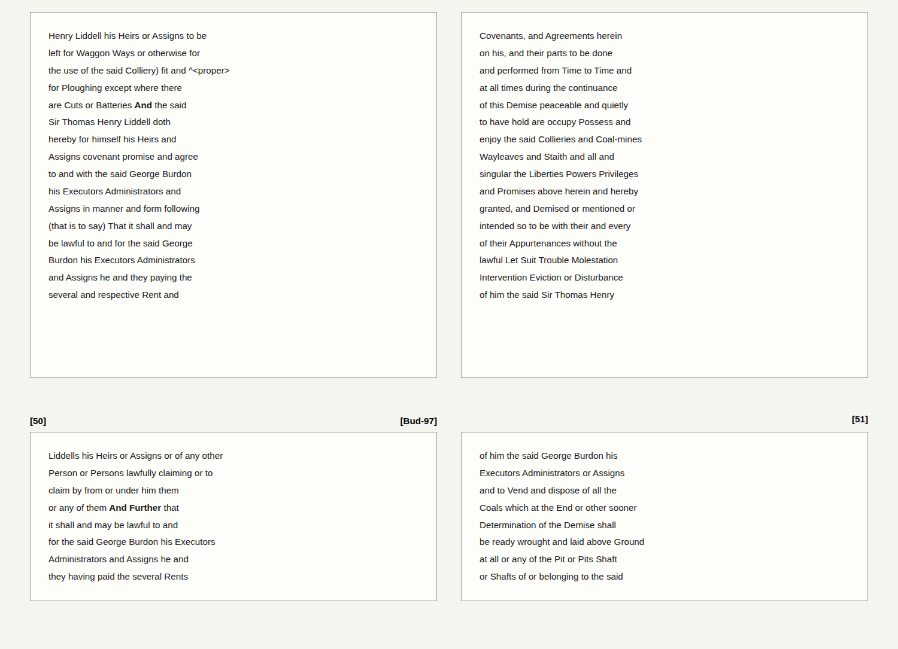Henry Liddell his Heirs or Assigns to be
left for Waggon Ways or otherwise for
the use of the said Colliery) fit and ^<proper>
for Ploughing except where there
are Cuts or Batteries And the said
Sir Thomas Henry Liddell doth
hereby for himself his Heirs and
Assigns covenant promise and agree
to and with the said George Burdon
his Executors Administrators and
Assigns in manner and form following
(that is to say) That it shall and may
be lawful to and for the said George
Burdon his Executors Administrators
and Assigns he and they paying the
several and respective Rent and
Covenants, and Agreements herein
on his, and their parts to be done
and performed from Time to Time and
at all times during the continuance
of this Demise peaceable and quietly
to have hold are occupy Possess and
enjoy the said Collieries and Coal-mines
Wayleaves and Staith and all and
singular the Liberties Powers Privileges
and Promises above herein and hereby
granted, and Demised or mentioned or
intended so to be with their and every
of their Appurtenances without the
lawful Let Suit Trouble Molestation
Intervention Eviction or Disturbance
of him the said Sir Thomas Henry
[50] [Bud-97]
[51]
Liddells his Heirs or Assigns or of any other
Person or Persons lawfully claiming or to
claim by from or under him them
or any of them And Further that
it shall and may be lawful to and
for the said George Burdon his Executors
Administrators and Assigns he and
they having paid the several Rents
of him the said George Burdon his
Executors Administrators or Assigns
and to Vend and dispose of all the
Coals which at the End or other sooner
Determination of the Demise shall
be ready wrought and laid above Ground
at all or any of the Pit or Pits Shaft
or Shafts of or belonging to the said